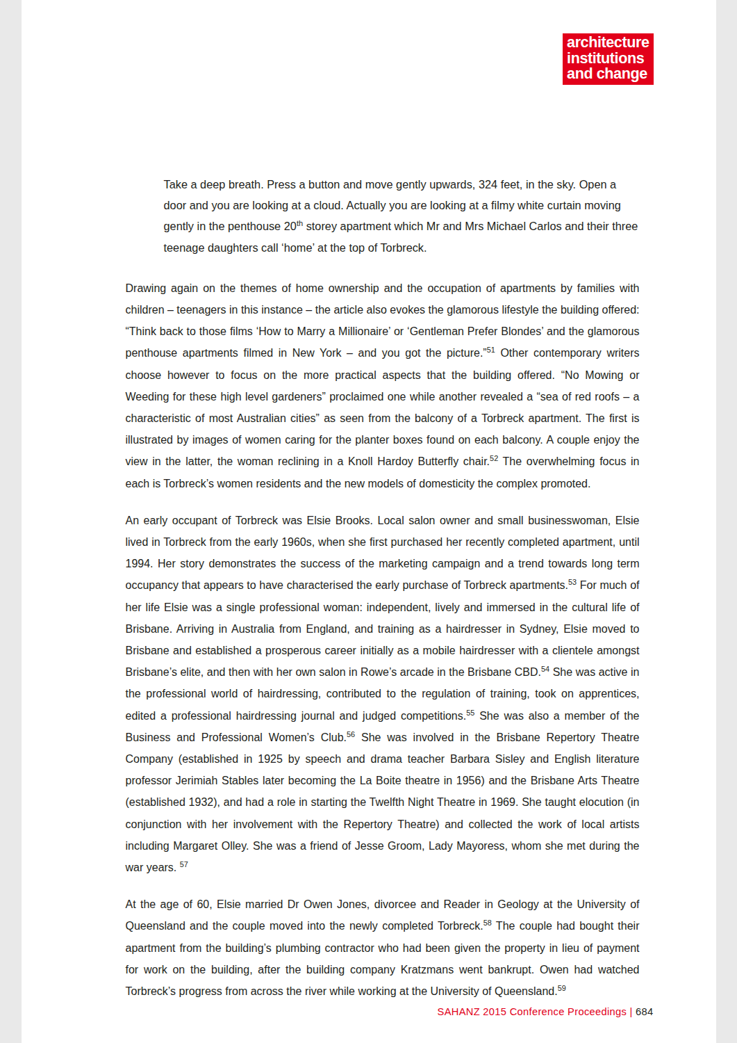architecture institutions and change
Take a deep breath. Press a button and move gently upwards, 324 feet, in the sky. Open a door and you are looking at a cloud. Actually you are looking at a filmy white curtain moving gently in the penthouse 20th storey apartment which Mr and Mrs Michael Carlos and their three teenage daughters call ‘home’ at the top of Torbreck.
Drawing again on the themes of home ownership and the occupation of apartments by families with children – teenagers in this instance – the article also evokes the glamorous lifestyle the building offered: “Think back to those films ‘How to Marry a Millionaire’ or ‘Gentleman Prefer Blondes’ and the glamorous penthouse apartments filmed in New York – and you got the picture.”51 Other contemporary writers choose however to focus on the more practical aspects that the building offered. “No Mowing or Weeding for these high level gardeners” proclaimed one while another revealed a “sea of red roofs – a characteristic of most Australian cities” as seen from the balcony of a Torbreck apartment. The first is illustrated by images of women caring for the planter boxes found on each balcony. A couple enjoy the view in the latter, the woman reclining in a Knoll Hardoy Butterfly chair.52 The overwhelming focus in each is Torbreck’s women residents and the new models of domesticity the complex promoted.
An early occupant of Torbreck was Elsie Brooks. Local salon owner and small businesswoman, Elsie lived in Torbreck from the early 1960s, when she first purchased her recently completed apartment, until 1994. Her story demonstrates the success of the marketing campaign and a trend towards long term occupancy that appears to have characterised the early purchase of Torbreck apartments.53 For much of her life Elsie was a single professional woman: independent, lively and immersed in the cultural life of Brisbane. Arriving in Australia from England, and training as a hairdresser in Sydney, Elsie moved to Brisbane and established a prosperous career initially as a mobile hairdresser with a clientele amongst Brisbane’s elite, and then with her own salon in Rowe’s arcade in the Brisbane CBD.54 She was active in the professional world of hairdressing, contributed to the regulation of training, took on apprentices, edited a professional hairdressing journal and judged competitions.55 She was also a member of the Business and Professional Women’s Club.56 She was involved in the Brisbane Repertory Theatre Company (established in 1925 by speech and drama teacher Barbara Sisley and English literature professor Jerimiah Stables later becoming the La Boite theatre in 1956) and the Brisbane Arts Theatre (established 1932), and had a role in starting the Twelfth Night Theatre in 1969. She taught elocution (in conjunction with her involvement with the Repertory Theatre) and collected the work of local artists including Margaret Olley. She was a friend of Jesse Groom, Lady Mayoress, whom she met during the war years. 57
At the age of 60, Elsie married Dr Owen Jones, divorcee and Reader in Geology at the University of Queensland and the couple moved into the newly completed Torbreck.58 The couple had bought their apartment from the building’s plumbing contractor who had been given the property in lieu of payment for work on the building, after the building company Kratzmans went bankrupt. Owen had watched Torbreck’s progress from across the river while working at the University of Queensland.59
SAHANZ 2015 Conference Proceedings | 684